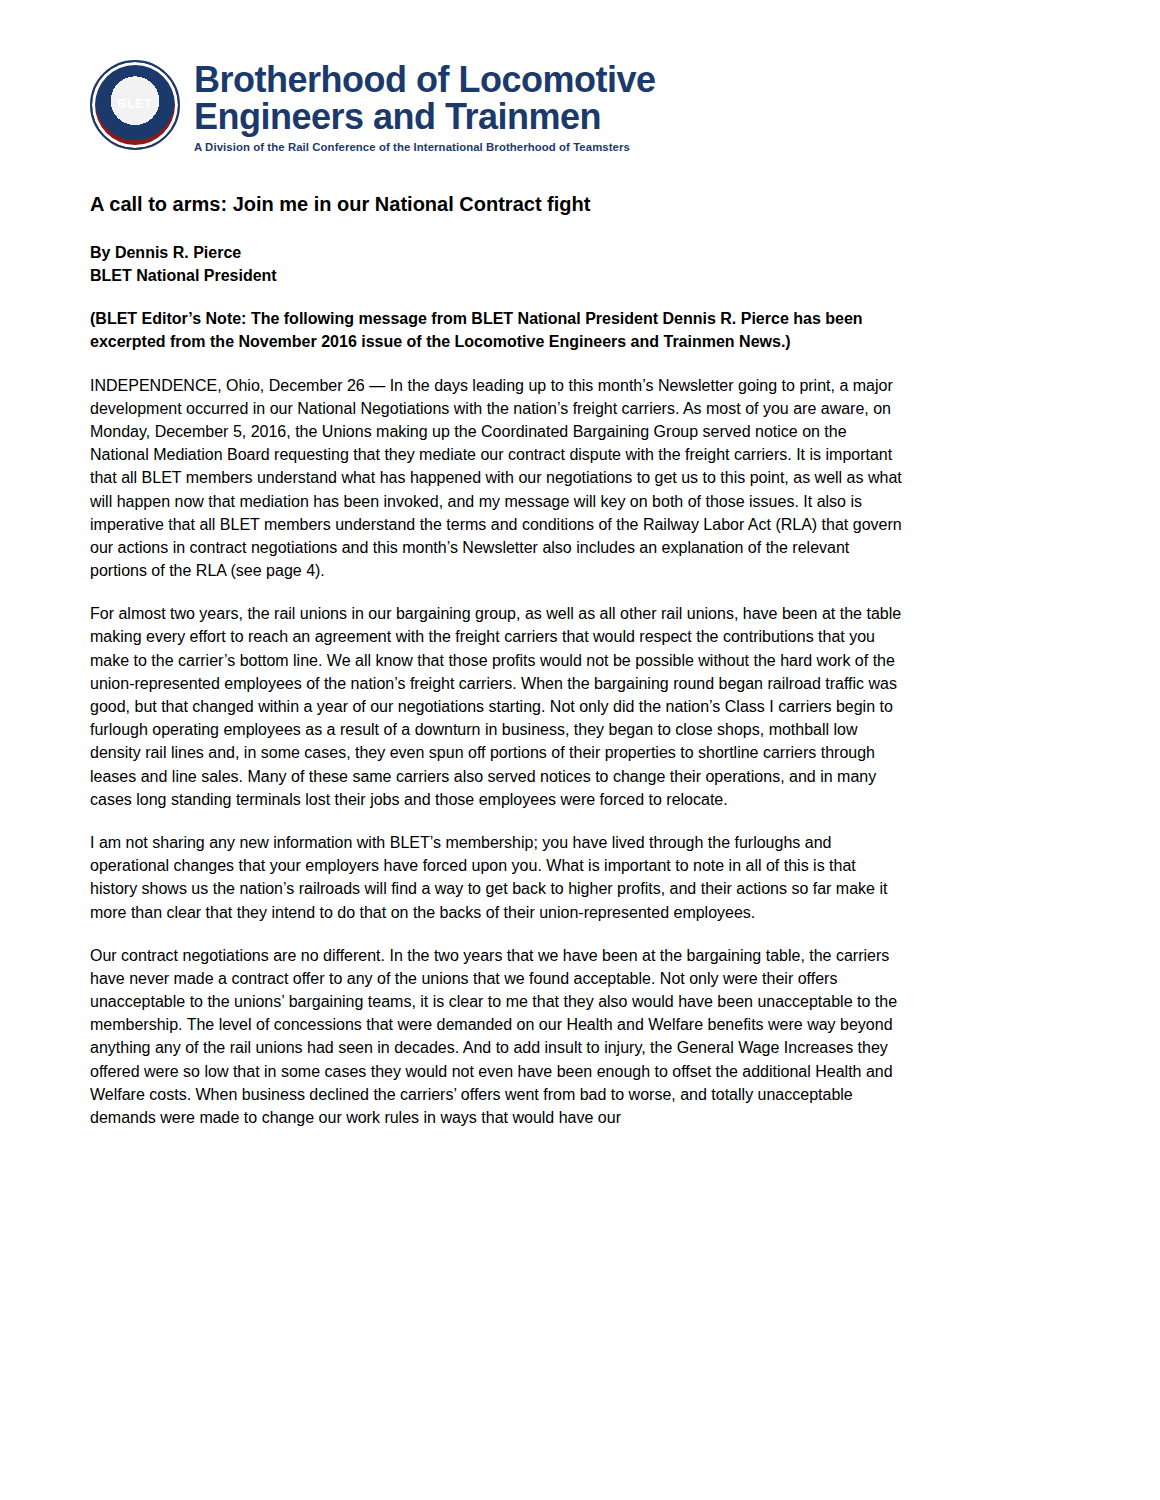Brotherhood of Locomotive
Engineers and Trainmen
A Division of the Rail Conference of the International Brotherhood of Teamsters
A call to arms: Join me in our National Contract fight
By Dennis R. Pierce BLET National President
(BLET Editor’s Note: The following message from BLET National President Dennis R. Pierce has been excerpted from the November 2016 issue of the Locomotive Engineers and Trainmen News.)
INDEPENDENCE, Ohio, December 26 — In the days leading up to this month’s Newsletter going to print, a major development occurred in our National Negotiations with the nation’s freight carriers. As most of you are aware, on Monday, December 5, 2016, the Unions making up the Coordinated Bargaining Group served notice on the National Mediation Board requesting that they mediate our contract dispute with the freight carriers. It is important that all BLET members understand what has happened with our negotiations to get us to this point, as well as what will happen now that mediation has been invoked, and my message will key on both of those issues. It also is imperative that all BLET members understand the terms and conditions of the Railway Labor Act (RLA) that govern our actions in contract negotiations and this month’s Newsletter also includes an explanation of the relevant portions of the RLA (see page 4).
For almost two years, the rail unions in our bargaining group, as well as all other rail unions, have been at the table making every effort to reach an agreement with the freight carriers that would respect the contributions that you make to the carrier’s bottom line. We all know that those profits would not be possible without the hard work of the union-represented employees of the nation’s freight carriers. When the bargaining round began railroad traffic was good, but that changed within a year of our negotiations starting. Not only did the nation’s Class I carriers begin to furlough operating employees as a result of a downturn in business, they began to close shops, mothball low density rail lines and, in some cases, they even spun off portions of their properties to shortline carriers through leases and line sales. Many of these same carriers also served notices to change their operations, and in many cases long standing terminals lost their jobs and those employees were forced to relocate.
I am not sharing any new information with BLET’s membership; you have lived through the furloughs and operational changes that your employers have forced upon you. What is important to note in all of this is that history shows us the nation’s railroads will find a way to get back to higher profits, and their actions so far make it more than clear that they intend to do that on the backs of their union-represented employees.
Our contract negotiations are no different. In the two years that we have been at the bargaining table, the carriers have never made a contract offer to any of the unions that we found acceptable. Not only were their offers unacceptable to the unions’ bargaining teams, it is clear to me that they also would have been unacceptable to the membership. The level of concessions that were demanded on our Health and Welfare benefits were way beyond anything any of the rail unions had seen in decades. And to add insult to injury, the General Wage Increases they offered were so low that in some cases they would not even have been enough to offset the additional Health and Welfare costs. When business declined the carriers’ offers went from bad to worse, and totally unacceptable demands were made to change our work rules in ways that would have our